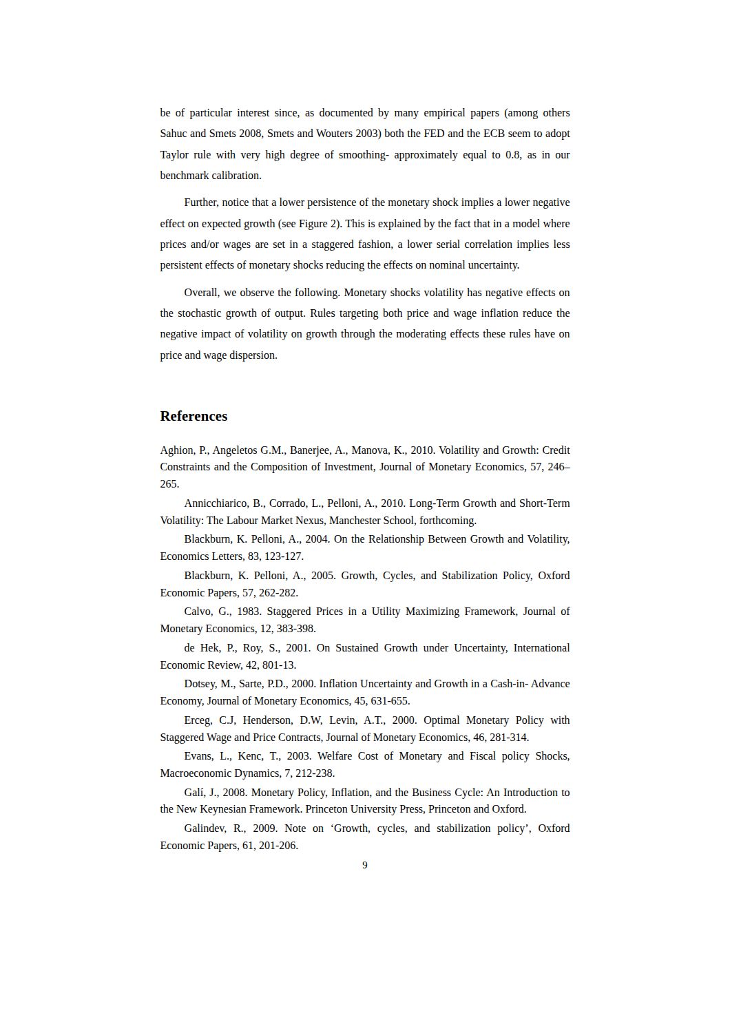be of particular interest since, as documented by many empirical papers (among others Sahuc and Smets 2008, Smets and Wouters 2003) both the FED and the ECB seem to adopt Taylor rule with very high degree of smoothing- approximately equal to 0.8, as in our benchmark calibration.
Further, notice that a lower persistence of the monetary shock implies a lower negative effect on expected growth (see Figure 2). This is explained by the fact that in a model where prices and/or wages are set in a staggered fashion, a lower serial correlation implies less persistent effects of monetary shocks reducing the effects on nominal uncertainty.
Overall, we observe the following. Monetary shocks volatility has negative effects on the stochastic growth of output. Rules targeting both price and wage inflation reduce the negative impact of volatility on growth through the moderating effects these rules have on price and wage dispersion.
References
Aghion, P., Angeletos G.M., Banerjee, A., Manova, K., 2010. Volatility and Growth: Credit Constraints and the Composition of Investment, Journal of Monetary Economics, 57, 246–265.
Annicchiarico, B., Corrado, L., Pelloni, A., 2010. Long-Term Growth and Short-Term Volatility: The Labour Market Nexus, Manchester School, forthcoming.
Blackburn, K. Pelloni, A., 2004. On the Relationship Between Growth and Volatility, Economics Letters, 83, 123-127.
Blackburn, K. Pelloni, A., 2005. Growth, Cycles, and Stabilization Policy, Oxford Economic Papers, 57, 262-282.
Calvo, G., 1983. Staggered Prices in a Utility Maximizing Framework, Journal of Monetary Economics, 12, 383-398.
de Hek, P., Roy, S., 2001. On Sustained Growth under Uncertainty, International Economic Review, 42, 801-13.
Dotsey, M., Sarte, P.D., 2000. Inflation Uncertainty and Growth in a Cash-in- Advance Economy, Journal of Monetary Economics, 45, 631-655.
Erceg, C.J, Henderson, D.W, Levin, A.T., 2000. Optimal Monetary Policy with Staggered Wage and Price Contracts, Journal of Monetary Economics, 46, 281-314.
Evans, L., Kenc, T., 2003. Welfare Cost of Monetary and Fiscal policy Shocks, Macroeconomic Dynamics, 7, 212-238.
Galí, J., 2008. Monetary Policy, Inflation, and the Business Cycle: An Introduction to the New Keynesian Framework. Princeton University Press, Princeton and Oxford.
Galindev, R., 2009. Note on ‘Growth, cycles, and stabilization policy’, Oxford Economic Papers, 61, 201-206.
9